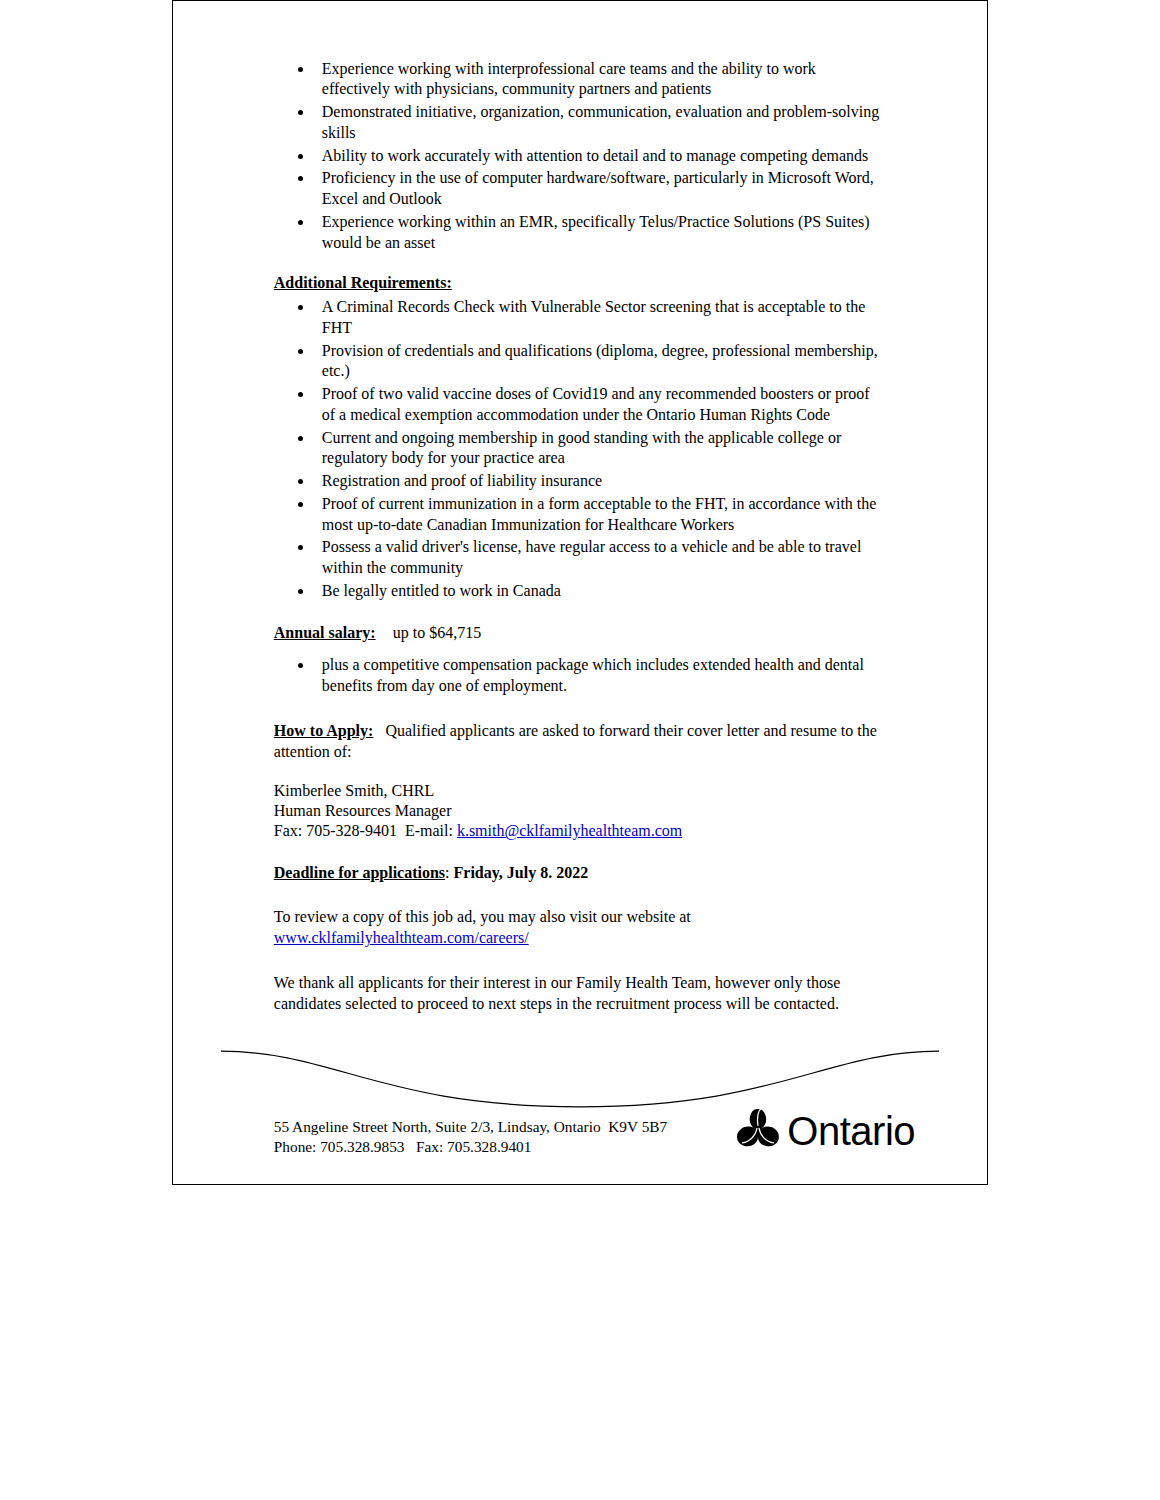Experience working with interprofessional care teams and the ability to work effectively with physicians, community partners and patients
Demonstrated initiative, organization, communication, evaluation and problem-solving skills
Ability to work accurately with attention to detail and to manage competing demands
Proficiency in the use of computer hardware/software, particularly in Microsoft Word, Excel and Outlook
Experience working within an EMR, specifically Telus/Practice Solutions (PS Suites) would be an asset
Additional Requirements:
A Criminal Records Check with Vulnerable Sector screening that is acceptable to the FHT
Provision of credentials and qualifications (diploma, degree, professional membership, etc.)
Proof of two valid vaccine doses of Covid19 and any recommended boosters or proof of a medical exemption accommodation under the Ontario Human Rights Code
Current and ongoing membership in good standing with the applicable college or regulatory body for your practice area
Registration and proof of liability insurance
Proof of current immunization in a form acceptable to the FHT, in accordance with the most up-to-date Canadian Immunization for Healthcare Workers
Possess a valid driver's license, have regular access to a vehicle and be able to travel within the community
Be legally entitled to work in Canada
Annual salary: up to $64,715
plus a competitive compensation package which includes extended health and dental benefits from day one of employment.
How to Apply: Qualified applicants are asked to forward their cover letter and resume to the attention of:
Kimberlee Smith, CHRL
Human Resources Manager
Fax: 705-328-9401 E-mail: k.smith@cklfamilyhealthteam.com
Deadline for applications: Friday, July 8. 2022
To review a copy of this job ad, you may also visit our website at www.cklfamilyhealthteam.com/careers/
We thank all applicants for their interest in our Family Health Team, however only those candidates selected to proceed to next steps in the recruitment process will be contacted.
55 Angeline Street North, Suite 2/3, Lindsay, Ontario K9V 5B7
Phone: 705.328.9853 Fax: 705.328.9401
Ontario